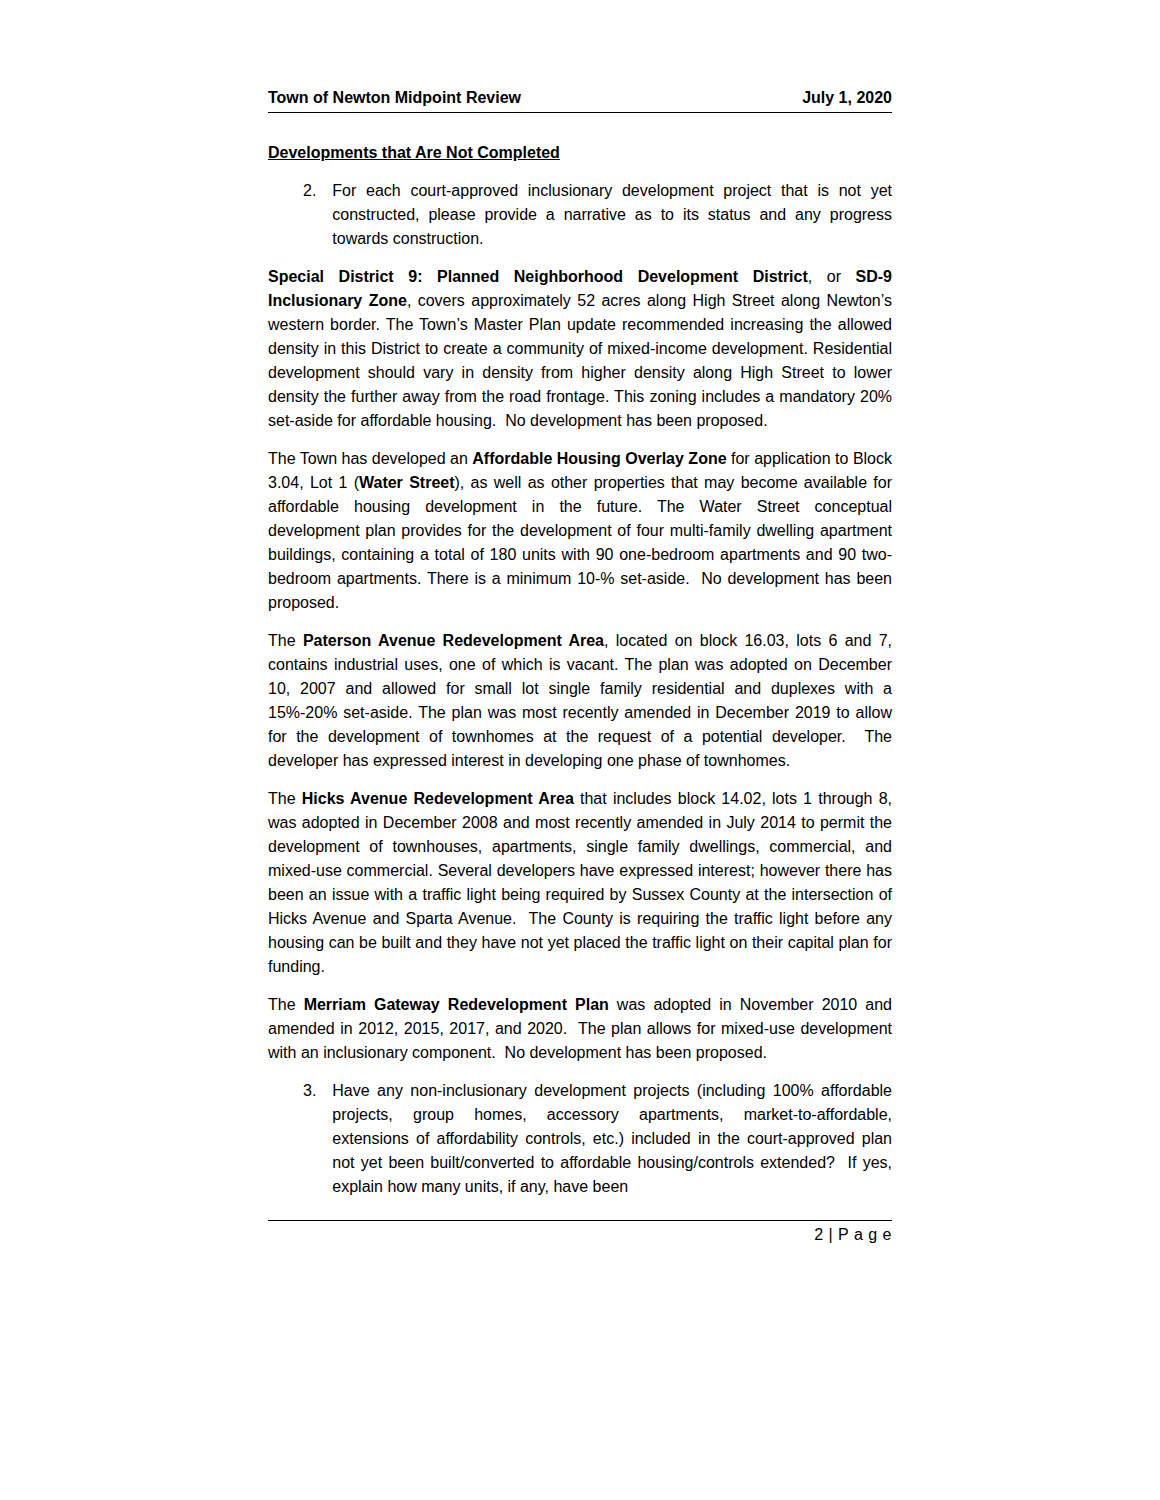Town of Newton Midpoint Review July 1, 2020
Developments that Are Not Completed
For each court-approved inclusionary development project that is not yet constructed, please provide a narrative as to its status and any progress towards construction.
Special District 9: Planned Neighborhood Development District, or SD-9 Inclusionary Zone, covers approximately 52 acres along High Street along Newton’s western border. The Town’s Master Plan update recommended increasing the allowed density in this District to create a community of mixed-income development. Residential development should vary in density from higher density along High Street to lower density the further away from the road frontage. This zoning includes a mandatory 20% set-aside for affordable housing. No development has been proposed.
The Town has developed an Affordable Housing Overlay Zone for application to Block 3.04, Lot 1 (Water Street), as well as other properties that may become available for affordable housing development in the future. The Water Street conceptual development plan provides for the development of four multi-family dwelling apartment buildings, containing a total of 180 units with 90 one-bedroom apartments and 90 two-bedroom apartments. There is a minimum 10-% set-aside. No development has been proposed.
The Paterson Avenue Redevelopment Area, located on block 16.03, lots 6 and 7, contains industrial uses, one of which is vacant. The plan was adopted on December 10, 2007 and allowed for small lot single family residential and duplexes with a 15%-20% set-aside. The plan was most recently amended in December 2019 to allow for the development of townhomes at the request of a potential developer. The developer has expressed interest in developing one phase of townhomes.
The Hicks Avenue Redevelopment Area that includes block 14.02, lots 1 through 8, was adopted in December 2008 and most recently amended in July 2014 to permit the development of townhouses, apartments, single family dwellings, commercial, and mixed-use commercial. Several developers have expressed interest; however there has been an issue with a traffic light being required by Sussex County at the intersection of Hicks Avenue and Sparta Avenue. The County is requiring the traffic light before any housing can be built and they have not yet placed the traffic light on their capital plan for funding.
The Merriam Gateway Redevelopment Plan was adopted in November 2010 and amended in 2012, 2015, 2017, and 2020. The plan allows for mixed-use development with an inclusionary component. No development has been proposed.
Have any non-inclusionary development projects (including 100% affordable projects, group homes, accessory apartments, market-to-affordable, extensions of affordability controls, etc.) included in the court-approved plan not yet been built/converted to affordable housing/controls extended? If yes, explain how many units, if any, have been
2 | P a g e